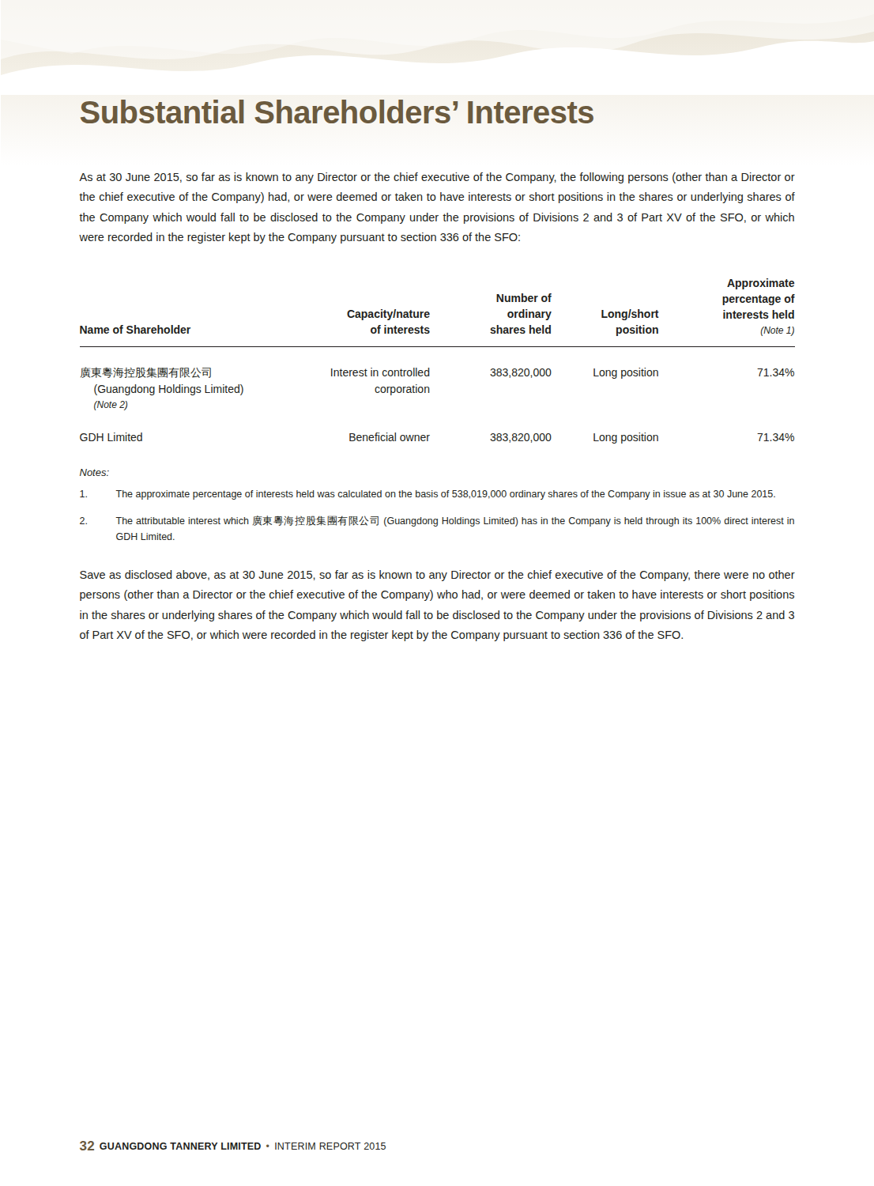Substantial Shareholders’ Interests
As at 30 June 2015, so far as is known to any Director or the chief executive of the Company, the following persons (other than a Director or the chief executive of the Company) had, or were deemed or taken to have interests or short positions in the shares or underlying shares of the Company which would fall to be disclosed to the Company under the provisions of Divisions 2 and 3 of Part XV of the SFO, or which were recorded in the register kept by the Company pursuant to section 336 of the SFO:
| Name of Shareholder | Capacity/nature of interests | Number of ordinary shares held | Long/short position | Approximate percentage of interests held (Note 1) |
| --- | --- | --- | --- | --- |
| 廣東粵海控股集團有限公司 (Guangdong Holdings Limited) (Note 2) | Interest in controlled corporation | 383,820,000 | Long position | 71.34% |
| GDH Limited | Beneficial owner | 383,820,000 | Long position | 71.34% |
Notes:
The approximate percentage of interests held was calculated on the basis of 538,019,000 ordinary shares of the Company in issue as at 30 June 2015.
The attributable interest which 廣東粵海控股集團有限公司 (Guangdong Holdings Limited) has in the Company is held through its 100% direct interest in GDH Limited.
Save as disclosed above, as at 30 June 2015, so far as is known to any Director or the chief executive of the Company, there were no other persons (other than a Director or the chief executive of the Company) who had, or were deemed or taken to have interests or short positions in the shares or underlying shares of the Company which would fall to be disclosed to the Company under the provisions of Divisions 2 and 3 of Part XV of the SFO, or which were recorded in the register kept by the Company pursuant to section 336 of the SFO.
32 GUANGDONG TANNERY LIMITED•INTERIM REPORT 2015